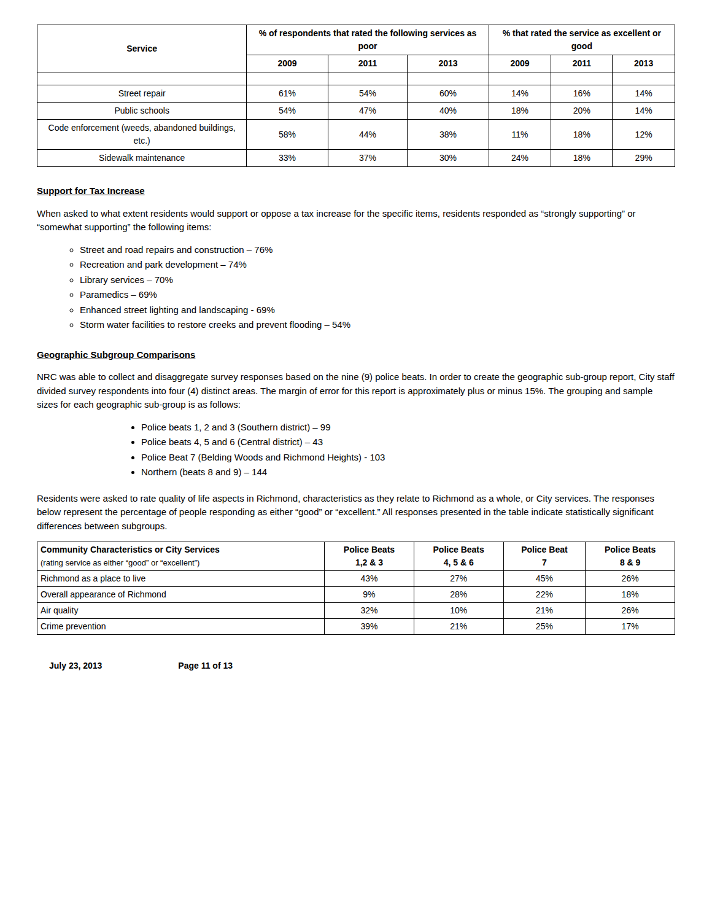| Service | % of respondents that rated the following services as poor | % that rated the service as excellent or good |
| --- | --- | --- |
| 2009 | 2011 | 2013 | 2009 | 2011 | 2013 |
| Street repair | 61% | 54% | 60% | 14% | 16% | 14% |
| Public schools | 54% | 47% | 40% | 18% | 20% | 14% |
| Code enforcement (weeds, abandoned buildings, etc.) | 58% | 44% | 38% | 11% | 18% | 12% |
| Sidewalk maintenance | 33% | 37% | 30% | 24% | 18% | 29% |
Support for Tax Increase
When asked to what extent residents would support or oppose a tax increase for the specific items, residents responded as “strongly supporting” or “somewhat supporting” the following items:
Street and road repairs and construction – 76%
Recreation and park development – 74%
Library services – 70%
Paramedics – 69%
Enhanced street lighting and landscaping - 69%
Storm water facilities to restore creeks and prevent flooding – 54%
Geographic Subgroup Comparisons
NRC was able to collect and disaggregate survey responses based on the nine (9) police beats. In order to create the geographic sub-group report, City staff divided survey respondents into four (4) distinct areas. The margin of error for this report is approximately plus or minus 15%. The grouping and sample sizes for each geographic sub-group is as follows:
Police beats 1, 2 and 3 (Southern district) – 99
Police beats 4, 5 and 6 (Central district) – 43
Police Beat 7 (Belding Woods and Richmond Heights) - 103
Northern (beats 8 and 9) – 144
Residents were asked to rate quality of life aspects in Richmond, characteristics as they relate to Richmond as a whole, or City services. The responses below represent the percentage of people responding as either “good” or “excellent.” All responses presented in the table indicate statistically significant differences between subgroups.
| Community Characteristics or City Services (rating service as either “good” or “excellent”) | Police Beats 1,2 & 3 | Police Beats 4, 5 & 6 | Police Beat 7 | Police Beats 8 & 9 |
| --- | --- | --- | --- | --- |
| Richmond as a place to live | 43% | 27% | 45% | 26% |
| Overall appearance of Richmond | 9% | 28% | 22% | 18% |
| Air quality | 32% | 10% | 21% | 26% |
| Crime prevention | 39% | 21% | 25% | 17% |
July 23, 2013 Page 11 of 13